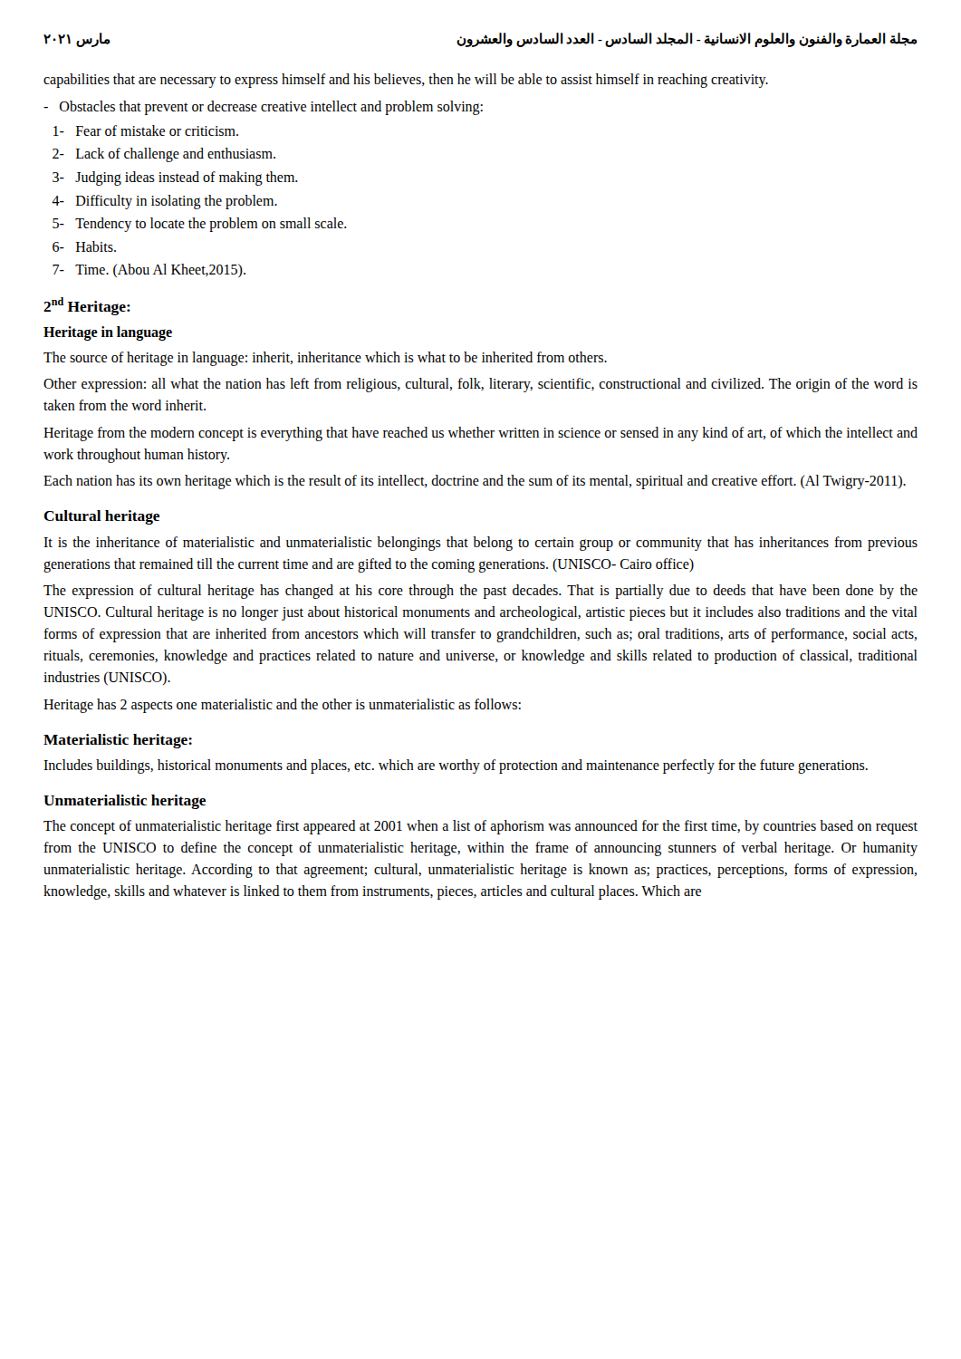مجلة العمارة والفنون والعلوم الانسانية - المجلد السادس - العدد السادس والعشرون
مارس ٢٠٢١
capabilities that are necessary to express himself and his believes, then he will be able to assist himself in reaching creativity.
- Obstacles that prevent or decrease creative intellect and problem solving:
Fear of mistake or criticism.
Lack of challenge and enthusiasm.
Judging ideas instead of making them.
Difficulty in isolating the problem.
Tendency to locate the problem on small scale.
Habits.
Time. (Abou Al Kheet,2015).
2nd Heritage:
Heritage in language
The source of heritage in language: inherit, inheritance which is what to be inherited from others.
Other expression: all what the nation has left from religious, cultural, folk, literary, scientific, constructional and civilized. The origin of the word is taken from the word inherit.
Heritage from the modern concept is everything that have reached us whether written in science or sensed in any kind of art, of which the intellect and work throughout human history.
Each nation has its own heritage which is the result of its intellect, doctrine and the sum of its mental, spiritual and creative effort. (Al Twigry-2011).
Cultural heritage
It is the inheritance of materialistic and unmaterialistic belongings that belong to certain group or community that has inheritances from previous generations that remained till the current time and are gifted to the coming generations. (UNISCO- Cairo office)
The expression of cultural heritage has changed at his core through the past decades. That is partially due to deeds that have been done by the UNISCO. Cultural heritage is no longer just about historical monuments and archeological, artistic pieces but it includes also traditions and the vital forms of expression that are inherited from ancestors which will transfer to grandchildren, such as; oral traditions, arts of performance, social acts, rituals, ceremonies, knowledge and practices related to nature and universe, or knowledge and skills related to production of classical, traditional industries (UNISCO).
Heritage has 2 aspects one materialistic and the other is unmaterialistic as follows:
Materialistic heritage:
Includes buildings, historical monuments and places, etc. which are worthy of protection and maintenance perfectly for the future generations.
Unmaterialistic heritage
The concept of unmaterialistic heritage first appeared at 2001 when a list of aphorism was announced for the first time, by countries based on request from the UNISCO to define the concept of unmaterialistic heritage, within the frame of announcing stunners of verbal heritage. Or humanity unmaterialistic heritage. According to that agreement; cultural, unmaterialistic heritage is known as; practices, perceptions, forms of expression, knowledge, skills and whatever is linked to them from instruments, pieces, articles and cultural places. Which are